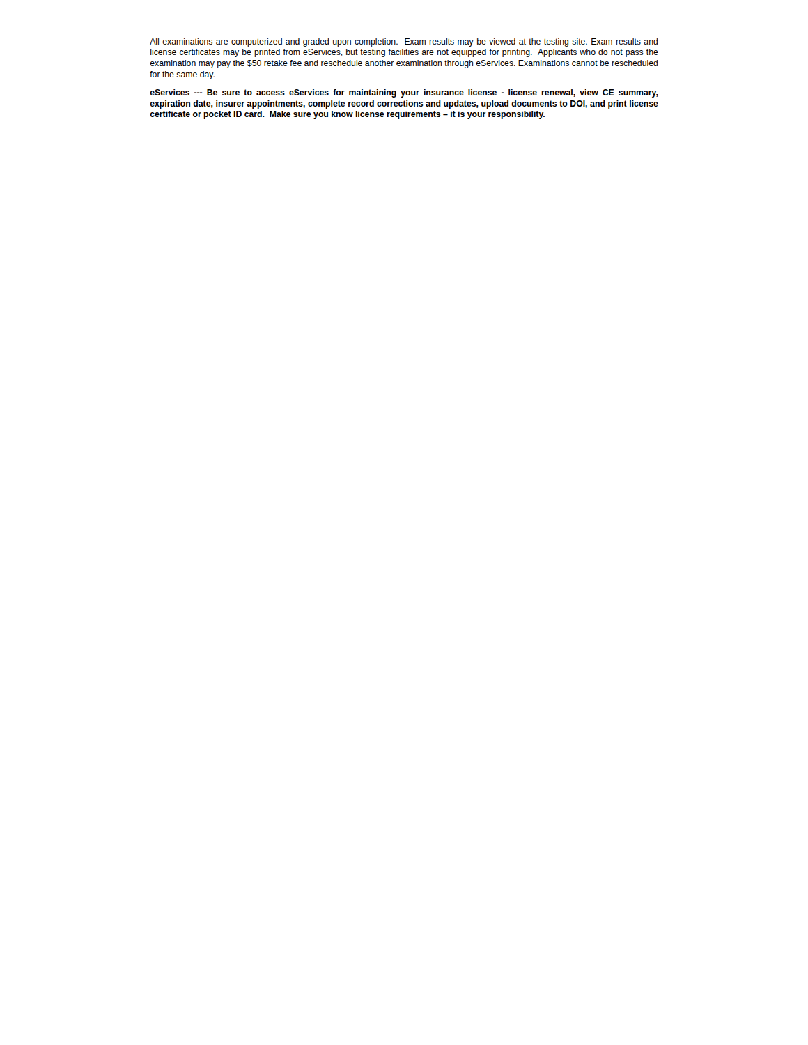All examinations are computerized and graded upon completion. Exam results may be viewed at the testing site. Exam results and license certificates may be printed from eServices, but testing facilities are not equipped for printing. Applicants who do not pass the examination may pay the $50 retake fee and reschedule another examination through eServices. Examinations cannot be rescheduled for the same day.
eServices --- Be sure to access eServices for maintaining your insurance license - license renewal, view CE summary, expiration date, insurer appointments, complete record corrections and updates, upload documents to DOI, and print license certificate or pocket ID card. Make sure you know license requirements – it is your responsibility.